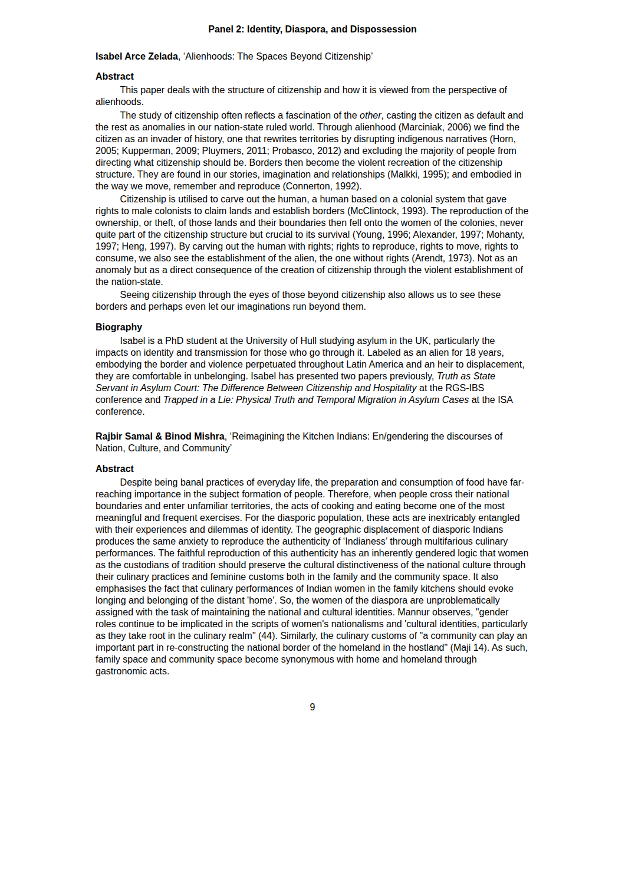Panel 2: Identity, Diaspora, and Dispossession
Isabel Arce Zelada, ‘Alienhoods: The Spaces Beyond Citizenship’
Abstract
This paper deals with the structure of citizenship and how it is viewed from the perspective of alienhoods.
The study of citizenship often reflects a fascination of the other, casting the citizen as default and the rest as anomalies in our nation-state ruled world. Through alienhood (Marciniak, 2006) we find the citizen as an invader of history, one that rewrites territories by disrupting indigenous narratives (Horn, 2005; Kupperman, 2009; Pluymers, 2011; Probasco, 2012) and excluding the majority of people from directing what citizenship should be. Borders then become the violent recreation of the citizenship structure. They are found in our stories, imagination and relationships (Malkki, 1995); and embodied in the way we move, remember and reproduce (Connerton, 1992).
Citizenship is utilised to carve out the human, a human based on a colonial system that gave rights to male colonists to claim lands and establish borders (McClintock, 1993). The reproduction of the ownership, or theft, of those lands and their boundaries then fell onto the women of the colonies, never quite part of the citizenship structure but crucial to its survival (Young, 1996; Alexander, 1997; Mohanty, 1997; Heng, 1997). By carving out the human with rights; rights to reproduce, rights to move, rights to consume, we also see the establishment of the alien, the one without rights (Arendt, 1973). Not as an anomaly but as a direct consequence of the creation of citizenship through the violent establishment of the nation-state.
Seeing citizenship through the eyes of those beyond citizenship also allows us to see these borders and perhaps even let our imaginations run beyond them.
Biography
Isabel is a PhD student at the University of Hull studying asylum in the UK, particularly the impacts on identity and transmission for those who go through it. Labeled as an alien for 18 years, embodying the border and violence perpetuated throughout Latin America and an heir to displacement, they are comfortable in unbelonging. Isabel has presented two papers previously, Truth as State Servant in Asylum Court: The Difference Between Citizenship and Hospitality at the RGS-IBS conference and Trapped in a Lie: Physical Truth and Temporal Migration in Asylum Cases at the ISA conference.
Rajbir Samal & Binod Mishra, ‘Reimagining the Kitchen Indians: En/gendering the discourses of Nation, Culture, and Community’
Abstract
Despite being banal practices of everyday life, the preparation and consumption of food have far-reaching importance in the subject formation of people. Therefore, when people cross their national boundaries and enter unfamiliar territories, the acts of cooking and eating become one of the most meaningful and frequent exercises. For the diasporic population, these acts are inextricably entangled with their experiences and dilemmas of identity. The geographic displacement of diasporic Indians produces the same anxiety to reproduce the authenticity of ‘Indianess’ through multifarious culinary performances. The faithful reproduction of this authenticity has an inherently gendered logic that women as the custodians of tradition should preserve the cultural distinctiveness of the national culture through their culinary practices and feminine customs both in the family and the community space. It also emphasises the fact that culinary performances of Indian women in the family kitchens should evoke longing and belonging of the distant 'home'. So, the women of the diaspora are unproblematically assigned with the task of maintaining the national and cultural identities. Mannur observes, "gender roles continue to be implicated in the scripts of women's nationalisms and 'cultural identities, particularly as they take root in the culinary realm" (44). Similarly, the culinary customs of "a community can play an important part in re-constructing the national border of the homeland in the hostland" (Maji 14). As such, family space and community space become synonymous with home and homeland through gastronomic acts.
9